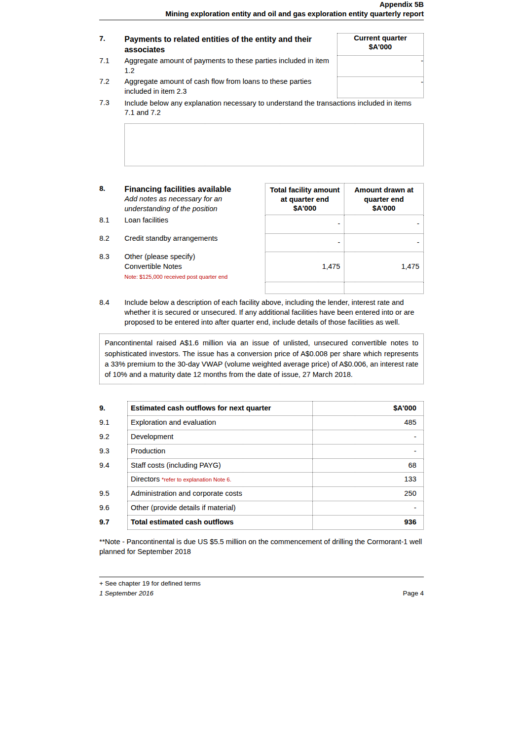Appendix 5B
Mining exploration entity and oil and gas exploration entity quarterly report
| 7. | Payments to related entities of the entity and their associates | Current quarter $A'000 |
| 7.1 | Aggregate amount of payments to these parties included in item 1.2 | - |
| 7.2 | Aggregate amount of cash flow from loans to these parties included in item 2.3 | - |
| 7.3 | Include below any explanation necessary to understand the transactions included in items 7.1 and 7.2 |
| 8. | Financing facilities available Add notes as necessary for an understanding of the position | Total facility amount at quarter end $A'000 | Amount drawn at quarter end $A'000 |
| 8.1 | Loan facilities | - | - |
| 8.2 | Credit standby arrangements | - | - |
| 8.3 | Other (please specify) Convertible Notes Note: $125,000 received post quarter end | 1,475 | 1,475 |
| 8.4 | Include below a description of each facility above, including the lender, interest rate and whether it is secured or unsecured. If any additional facilities have been entered into or are proposed to be entered into after quarter end, include details of those facilities as well. |
Pancontinental raised A$1.6 million via an issue of unlisted, unsecured convertible notes to sophisticated investors. The issue has a conversion price of A$0.008 per share which represents a 33% premium to the 30-day VWAP (volume weighted average price) of A$0.006, an interest rate of 10% and a maturity date 12 months from the date of issue, 27 March 2018.
| 9. | Estimated cash outflows for next quarter | $A'000 |
| 9.1 | Exploration and evaluation | 485 |
| 9.2 | Development | - |
| 9.3 | Production | - |
| 9.4 | Staff costs (including PAYG) | 68 |
| | Directors *refer to explanation Note 6. | 133 |
| 9.5 | Administration and corporate costs | 250 |
| 9.6 | Other (provide details if material) | - |
| 9.7 | Total estimated cash outflows | 936 |
**Note - Pancontinental is due US $5.5 million on the commencement of drilling the Cormorant-1 well planned for September 2018
+ See chapter 19 for defined terms
1 September 2016 Page 4